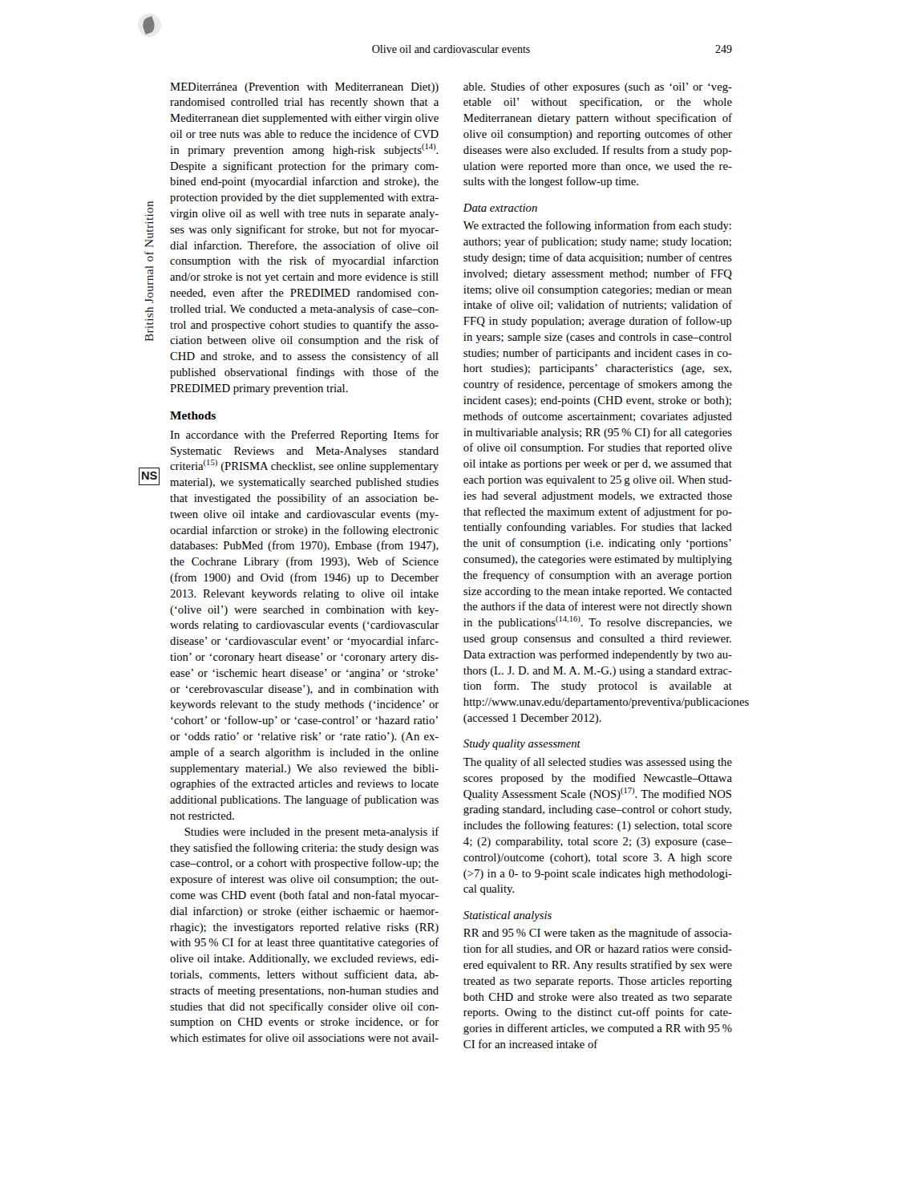Olive oil and cardiovascular events 249
British Journal of Nutrition
NS
MEDiterránea (Prevention with Mediterranean Diet)) randomised controlled trial has recently shown that a Mediterranean diet supplemented with either virgin olive oil or tree nuts was able to reduce the incidence of CVD in primary prevention among high-risk subjects(14). Despite a significant protection for the primary combined end-point (myocardial infarction and stroke), the protection provided by the diet supplemented with extra-virgin olive oil as well with tree nuts in separate analyses was only significant for stroke, but not for myocardial infarction. Therefore, the association of olive oil consumption with the risk of myocardial infarction and/or stroke is not yet certain and more evidence is still needed, even after the PREDIMED randomised controlled trial. We conducted a meta-analysis of case–control and prospective cohort studies to quantify the association between olive oil consumption and the risk of CHD and stroke, and to assess the consistency of all published observational findings with those of the PREDIMED primary prevention trial.
Methods
In accordance with the Preferred Reporting Items for Systematic Reviews and Meta-Analyses standard criteria(15) (PRISMA checklist, see online supplementary material), we systematically searched published studies that investigated the possibility of an association between olive oil intake and cardiovascular events (myocardial infarction or stroke) in the following electronic databases: PubMed (from 1970), Embase (from 1947), the Cochrane Library (from 1993), Web of Science (from 1900) and Ovid (from 1946) up to December 2013. Relevant keywords relating to olive oil intake (‘olive oil’) were searched in combination with keywords relating to cardiovascular events (‘cardiovascular disease’ or ‘cardiovascular event’ or ‘myocardial infarction’ or ‘coronary heart disease’ or ‘coronary artery disease’ or ‘ischemic heart disease’ or ‘angina’ or ‘stroke’ or ‘cerebrovascular disease’), and in combination with keywords relevant to the study methods (‘incidence’ or ‘cohort’ or ‘follow-up’ or ‘case-control’ or ‘hazard ratio’ or ‘odds ratio’ or ‘relative risk’ or ‘rate ratio’). (An example of a search algorithm is included in the online supplementary material.) We also reviewed the bibliographies of the extracted articles and reviews to locate additional publications. The language of publication was not restricted.
Studies were included in the present meta-analysis if they satisfied the following criteria: the study design was case–control, or a cohort with prospective follow-up; the exposure of interest was olive oil consumption; the outcome was CHD event (both fatal and non-fatal myocardial infarction) or stroke (either ischaemic or haemorrhagic); the investigators reported relative risks (RR) with 95 % CI for at least three quantitative categories of olive oil intake. Additionally, we excluded reviews, editorials, comments, letters without sufficient data, abstracts of meeting presentations, non-human studies and studies that did not specifically consider olive oil consumption on CHD events or stroke incidence, or for which estimates for olive oil associations were not available. Studies of other exposures (such as ‘oil’ or ‘vegetable oil’ without specification, or the whole Mediterranean dietary pattern without specification of olive oil consumption) and reporting outcomes of other diseases were also excluded. If results from a study population were reported more than once, we used the results with the longest follow-up time.
Data extraction
We extracted the following information from each study: authors; year of publication; study name; study location; study design; time of data acquisition; number of centres involved; dietary assessment method; number of FFQ items; olive oil consumption categories; median or mean intake of olive oil; validation of nutrients; validation of FFQ in study population; average duration of follow-up in years; sample size (cases and controls in case–control studies; number of participants and incident cases in cohort studies); participants’ characteristics (age, sex, country of residence, percentage of smokers among the incident cases); end-points (CHD event, stroke or both); methods of outcome ascertainment; covariates adjusted in multivariable analysis; RR (95 % CI) for all categories of olive oil consumption. For studies that reported olive oil intake as portions per week or per d, we assumed that each portion was equivalent to 25 g olive oil. When studies had several adjustment models, we extracted those that reflected the maximum extent of adjustment for potentially confounding variables. For studies that lacked the unit of consumption (i.e. indicating only ‘portions’ consumed), the categories were estimated by multiplying the frequency of consumption with an average portion size according to the mean intake reported. We contacted the authors if the data of interest were not directly shown in the publications(14,16). To resolve discrepancies, we used group consensus and consulted a third reviewer. Data extraction was performed independently by two authors (L. J. D. and M. A. M.-G.) using a standard extraction form. The study protocol is available at http://www.unav.edu/departamento/preventiva/publicaciones (accessed 1 December 2012).
Study quality assessment
The quality of all selected studies was assessed using the scores proposed by the modified Newcastle–Ottawa Quality Assessment Scale (NOS)(17). The modified NOS grading standard, including case–control or cohort study, includes the following features: (1) selection, total score 4; (2) comparability, total score 2; (3) exposure (case–control)/outcome (cohort), total score 3. A high score (>7) in a 0- to 9-point scale indicates high methodological quality.
Statistical analysis
RR and 95 % CI were taken as the magnitude of association for all studies, and OR or hazard ratios were considered equivalent to RR. Any results stratified by sex were treated as two separate reports. Those articles reporting both CHD and stroke were also treated as two separate reports. Owing to the distinct cut-off points for categories in different articles, we computed a RR with 95 % CI for an increased intake of